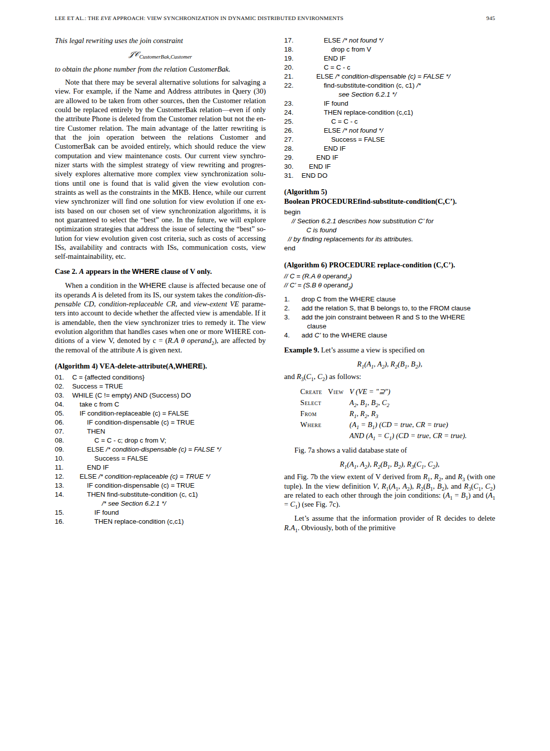Lee et al.: The EVE Approach: View Synchronization in Dynamic Distributed Environments 945
This legal rewriting uses the join constraint
𝒥𝒞CustomerBak,Customer
to obtain the phone number from the relation CustomerBak.
Note that there may be several alternative solutions for salvaging a view. For example, if the Name and Address attributes in Query (30) are allowed to be taken from other sources, then the Customer relation could be replaced entirely by the CustomerBak relation—even if only the attribute Phone is deleted from the Customer relation but not the entire Customer relation. The main advantage of the latter rewriting is that the join operation between the relations Customer and CustomerBak can be avoided entirely, which should reduce the view computation and view maintenance costs. Our current view synchronizer starts with the simplest strategy of view rewriting and progressively explores alternative more complex view synchronization solutions until one is found that is valid given the view evolution constraints as well as the constraints in the MKB. Hence, while our current view synchronizer will find one solution for view evolution if one exists based on our chosen set of view synchronization algorithms, it is not guaranteed to select the “best” one. In the future, we will explore optimization strategies that address the issue of selecting the “best” solution for view evolution given cost criteria, such as costs of accessing ISs, availability and contracts with ISs, communication costs, view self-maintainability, etc.
Case 2. A appears in the WHERE clause of V only.
When a condition in the WHERE clause is affected because one of its operands A is deleted from its IS, our system takes the condition-dispensable CD, condition-replaceable CR, and view-extent VE parameters into account to decide whether the affected view is amendable. If it is amendable, then the view synchronizer tries to remedy it. The view evolution algorithm that handles cases when one or more WHERE conditions of a view V, denoted by c = (R.A θ operand2), are affected by the removal of the attribute A is given next.
(Algorithm 4) VEA-delete-attribute(A,WHERE).
01. C = {affected conditions}
02. Success = TRUE
03. WHILE (C != empty) AND (Success) DO
04. take c from C
05. IF condition-replaceable (c) = FALSE
06. IF condition-dispensable (c) = TRUE
07. THEN
08. C = C - c; drop c from V;
09. ELSE /* condition-dispensable (c) = FALSE */
10. Success = FALSE
11. END IF
12. ELSE /* condition-replaceable (c) = TRUE */
13. IF condition-dispensable (c) = TRUE
14. THEN find-substitute-condition (c, c1)
/* see Section 6.2.1 */
15. IF found
16. THEN replace-condition (c,c1)
17. ELSE /* not found */
18. drop c from V
19. END IF
20. C = C - c
21. ELSE /* condition-dispensable (c) = FALSE */
22. find-substitute-condition (c, c1) /*
see Section 6.2.1 */
23. IF found
24. THEN replace-condition (c,c1)
25. C = C - c
26. ELSE /* not found */
27. Success = FALSE
28. END IF
29. END IF
30. END IF
31. END DO
(Algorithm 5)
Boolean PROCEDUREfind-substitute-condition(C,C’).
begin // Section 6.2.1 describes how substitution C’ for C is found // by finding replacements for its attributes. end
(Algorithm 6) PROCEDURE replace-condition (C,C’).
// C = (R.A θ operand2) // C’ = (S.B θ operand2)
1. drop C from the WHERE clause
2. add the relation S, that B belongs to, to the FROM clause
3. add the join constraint between R and S to the WHERE clause
4. add C’ to the WHERE clause
Example 9. Let’s assume a view is specified on
R1(A1, A2), R2(B1, B2),
and R3(C1, C2) as follows:
| Create | View | V ( VE = "⊇") |
| Select | | A 2 , B 1 , B 2 , C 2 |
| From | | R 1 , R 2 , R 3 |
| Where | | (A 1 = B 1 ) ( CD = true, CR = true) |
| | | AND (A 1 = C 1 ) ( CD = true, CR = true). |
Fig. 7a shows a valid database state of
R1(A1, A2), R2(B1, B2), R3(C1, C2),
and Fig. 7b the view extent of V derived from R1, R2, and R3 (with one tuple). In the view definition V, R1(A1, A2), R2(B1, B2), and R3(C1, C2) are related to each other through the join conditions: (A1 = B1) and (A1 = C1) (see Fig. 7c).
Let’s assume that the information provider of R decides to delete R.A1. Obviously, both of the primitive